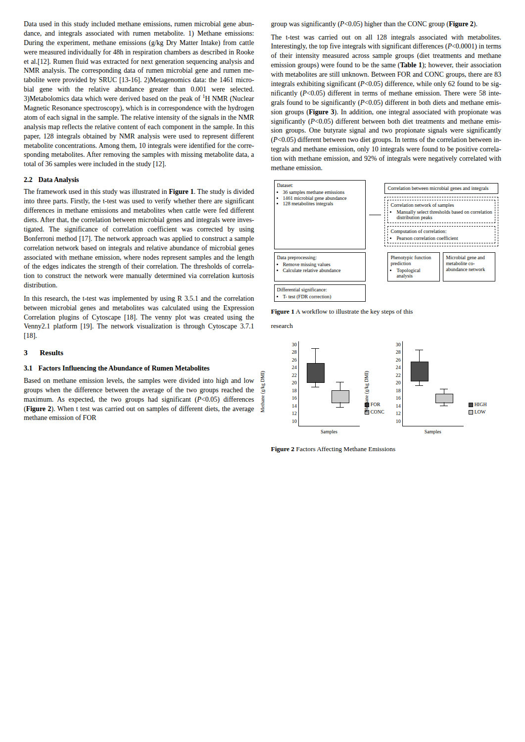Data used in this study included methane emissions, rumen microbial gene abundance, and integrals associated with rumen metabolite. 1) Methane emissions: During the experiment, methane emissions (g/kg Dry Matter Intake) from cattle were measured individually for 48h in respiration chambers as described in Rooke et al.[12]. Rumen fluid was extracted for next generation sequencing analysis and NMR analysis. The corresponding data of rumen microbial gene and rumen metabolite were provided by SRUC [13-16]. 2)Metagenomics data: the 1461 microbial gene with the relative abundance greater than 0.001 were selected. 3)Metabolomics data which were derived based on the peak of 1H NMR (Nuclear Magnetic Resonance spectroscopy), which is in correspondence with the hydrogen atom of each signal in the sample. The relative intensity of the signals in the NMR analysis map reflects the relative content of each component in the sample. In this paper, 128 integrals obtained by NMR analysis were used to represent different metabolite concentrations. Among them, 10 integrals were identified for the corresponding metabolites. After removing the samples with missing metabolite data, a total of 36 samples were included in the study [12].
2.2 Data Analysis
The framework used in this study was illustrated in Figure 1. The study is divided into three parts. Firstly, the t-test was used to verify whether there are significant differences in methane emissions and metabolites when cattle were fed different diets. After that, the correlation between microbial genes and integrals were investigated. The significance of correlation coefficient was corrected by using Bonferroni method [17]. The network approach was applied to construct a sample correlation network based on integrals and relative abundance of microbial genes associated with methane emission, where nodes represent samples and the length of the edges indicates the strength of their correlation. The thresholds of correlation to construct the network were manually determined via correlation kurtosis distribution.
In this research, the t-test was implemented by using R 3.5.1 and the correlation between microbial genes and metabolites was calculated using the Expression Correlation plugins of Cytoscape [18]. The venny plot was created using the Venny2.1 platform [19]. The network visualization is through Cytoscape 3.7.1 [18].
3 Results
3.1 Factors Influencing the Abundance of Rumen Metabolites
Based on methane emission levels, the samples were divided into high and low groups when the difference between the average of the two groups reached the maximum. As expected, the two groups had significant (P<0.05) differences (Figure 2). When t test was carried out on samples of different diets, the average methane emission of FOR
group was significantly (P<0.05) higher than the CONC group (Figure 2).
The t-test was carried out on all 128 integrals associated with metabolites. Interestingly, the top five integrals with significant differences (P<0.0001) in terms of their intensity measured across sample groups (diet treatments and methane emission groups) were found to be the same (Table 1); however, their association with metabolites are still unknown. Between FOR and CONC groups, there are 83 integrals exhibiting significant (P<0.05) difference, while only 62 found to be significantly (P<0.05) different in terms of methane emission. There were 58 integrals found to be significantly (P<0.05) different in both diets and methane emission groups (Figure 3). In addition, one integral associated with propionate was significantly (P<0.05) different between both diet treatments and methane emission groups. One butyrate signal and two propionate signals were significantly (P<0.05) different between two diet groups. In terms of the correlation between integrals and methane emission, only 10 integrals were found to be positive correlation with methane emission, and 92% of integrals were negatively correlated with methane emission.
| Dataset: 36 samples methane emissions 1461 microbial gene abundance 128 metabolites integrals | | / Correlation between microbial genes and integrals / / Correlation network of samples Manually select thresholds based on correlation distribution peaks Computation of correlation: Pearson correlation coefficient / |
| Data preprocessing: Remove missing values Calculate relative abundance | | / Phenotypic function prediction Topological analysis / Microbial gene and metabolite co-abundance network / |
| Differential significance: T- test (FDR correction) | | |
Figure 1 A workflow to illustrate the key steps of this
research
Methane (g/kg DMI)
30 28 26 24 22 20 18 16 14 12 10
Samples
FOR
CONC
Methane (g/kg DMI)
30 28 26 24 22 20 18 16 14 12 10
Samples
HIGH
LOW
Figure 2 Factors Affecting Methane Emissions